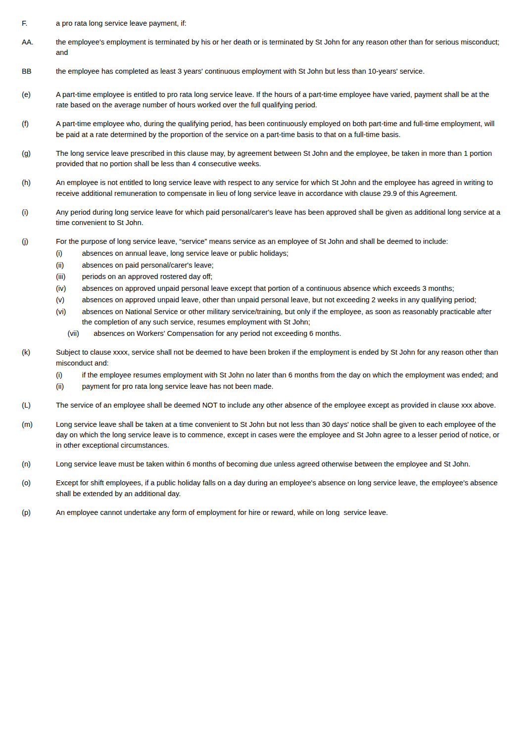F.
a pro rata long service leave payment, if:
AA.
the employee's employment is terminated by his or her death or is terminated by St John for any reason other than for serious misconduct; and
BB
the employee has completed as least 3 years' continuous employment with St John but less than 10-years' service.
(e)
A part-time employee is entitled to pro rata long service leave. If the hours of a part-time employee have varied, payment shall be at the rate based on the average number of hours worked over the full qualifying period.
(f)
A part-time employee who, during the qualifying period, has been continuously employed on both part-time and full-time employment, will be paid at a rate determined by the proportion of the service on a part-time basis to that on a full-time basis.
(g)
The long service leave prescribed in this clause may, by agreement between St John and the employee, be taken in more than 1 portion provided that no portion shall be less than 4 consecutive weeks.
(h)
An employee is not entitled to long service leave with respect to any service for which St John and the employee has agreed in writing to receive additional remuneration to compensate in lieu of long service leave in accordance with clause 29.9 of this Agreement.
(i)
Any period during long service leave for which paid personal/carer's leave has been approved shall be given as additional long service at a time convenient to St John.
(j)
For the purpose of long service leave, “service” means service as an employee of St John and shall be deemed to include:
(i)
absences on annual leave, long service leave or public holidays;
(ii)
absences on paid personal/carer's leave;
(iii)
periods on an approved rostered day off;
(iv)
absences on approved unpaid personal leave except that portion of a continuous absence which exceeds 3 months;
(v)
absences on approved unpaid leave, other than unpaid personal leave, but not exceeding 2 weeks in any qualifying period;
(vi)
absences on National Service or other military service/training, but only if the employee, as soon as reasonably practicable after the completion of any such service, resumes employment with St John;
(vii)
absences on Workers' Compensation for any period not exceeding 6 months.
(k)
Subject to clause xxxx, service shall not be deemed to have been broken if the employment is ended by St John for any reason other than misconduct and:
(i)
if the employee resumes employment with St John no later than 6 months from the day on which the employment was ended; and
(ii)
payment for pro rata long service leave has not been made.
(L)
The service of an employee shall be deemed NOT to include any other absence of the employee except as provided in clause xxx above.
(m)
Long service leave shall be taken at a time convenient to St John but not less than 30 days' notice shall be given to each employee of the day on which the long service leave is to commence, except in cases were the employee and St John agree to a lesser period of notice, or in other exceptional circumstances.
(n)
Long service leave must be taken within 6 months of becoming due unless agreed otherwise between the employee and St John.
(o)
Except for shift employees, if a public holiday falls on a day during an employee's absence on long service leave, the employee's absence shall be extended by an additional day.
(p)
An employee cannot undertake any form of employment for hire or reward, while on long service leave.